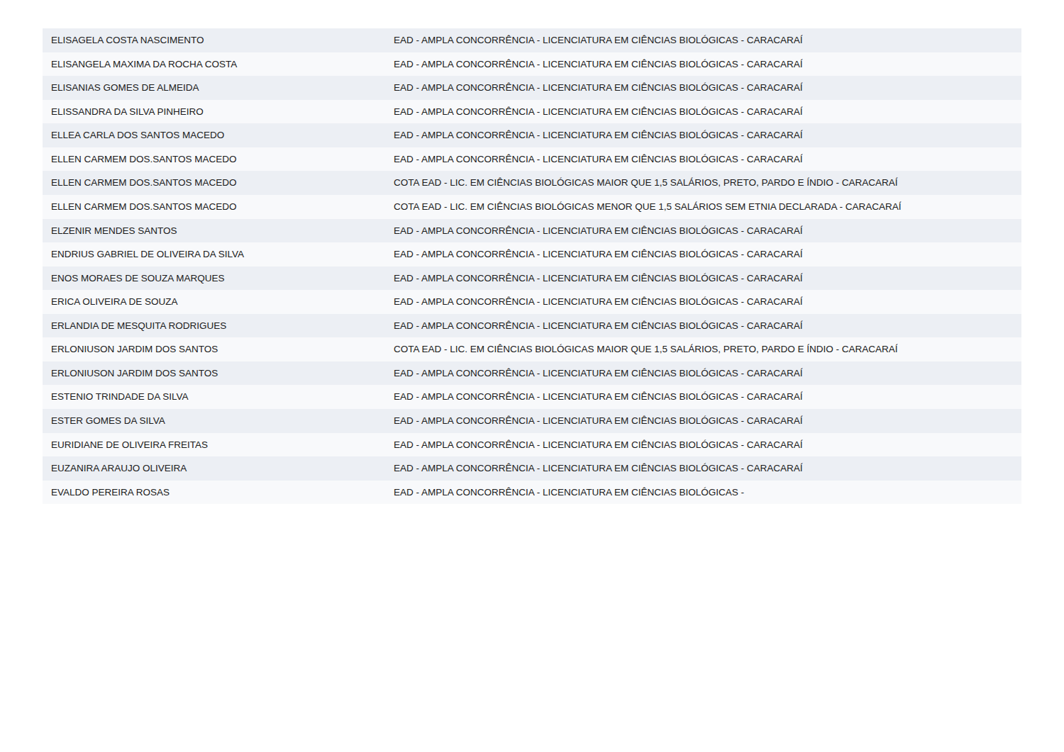| ELISAGELA COSTA NASCIMENTO | EAD - AMPLA CONCORRÊNCIA - LICENCIATURA EM CIÊNCIAS BIOLÓGICAS - CARACARAÍ |
| ELISANGELA MAXIMA DA ROCHA COSTA | EAD - AMPLA CONCORRÊNCIA - LICENCIATURA EM CIÊNCIAS BIOLÓGICAS - CARACARAÍ |
| ELISANIAS GOMES DE ALMEIDA | EAD - AMPLA CONCORRÊNCIA - LICENCIATURA EM CIÊNCIAS BIOLÓGICAS - CARACARAÍ |
| ELISSANDRA DA SILVA PINHEIRO | EAD - AMPLA CONCORRÊNCIA - LICENCIATURA EM CIÊNCIAS BIOLÓGICAS - CARACARAÍ |
| ELLEA CARLA DOS SANTOS MACEDO | EAD - AMPLA CONCORRÊNCIA - LICENCIATURA EM CIÊNCIAS BIOLÓGICAS - CARACARAÍ |
| ELLEN CARMEM DOS.SANTOS MACEDO | EAD - AMPLA CONCORRÊNCIA - LICENCIATURA EM CIÊNCIAS BIOLÓGICAS - CARACARAÍ |
| ELLEN CARMEM DOS.SANTOS MACEDO | COTA EAD - LIC. EM CIÊNCIAS BIOLÓGICAS MAIOR QUE 1,5 SALÁRIOS, PRETO, PARDO E ÍNDIO - CARACARAÍ |
| ELLEN CARMEM DOS.SANTOS MACEDO | COTA EAD - LIC. EM CIÊNCIAS BIOLÓGICAS MENOR QUE 1,5 SALÁRIOS SEM ETNIA DECLARADA - CARACARAÍ |
| ELZENIR MENDES SANTOS | EAD - AMPLA CONCORRÊNCIA - LICENCIATURA EM CIÊNCIAS BIOLÓGICAS - CARACARAÍ |
| ENDRIUS GABRIEL DE OLIVEIRA DA SILVA | EAD - AMPLA CONCORRÊNCIA - LICENCIATURA EM CIÊNCIAS BIOLÓGICAS - CARACARAÍ |
| ENOS MORAES DE SOUZA MARQUES | EAD - AMPLA CONCORRÊNCIA - LICENCIATURA EM CIÊNCIAS BIOLÓGICAS - CARACARAÍ |
| ERICA OLIVEIRA DE SOUZA | EAD - AMPLA CONCORRÊNCIA - LICENCIATURA EM CIÊNCIAS BIOLÓGICAS - CARACARAÍ |
| ERLANDIA DE MESQUITA RODRIGUES | EAD - AMPLA CONCORRÊNCIA - LICENCIATURA EM CIÊNCIAS BIOLÓGICAS - CARACARAÍ |
| ERLONIUSON JARDIM DOS SANTOS | COTA EAD - LIC. EM CIÊNCIAS BIOLÓGICAS MAIOR QUE 1,5 SALÁRIOS, PRETO, PARDO E ÍNDIO - CARACARAÍ |
| ERLONIUSON JARDIM DOS SANTOS | EAD - AMPLA CONCORRÊNCIA - LICENCIATURA EM CIÊNCIAS BIOLÓGICAS - CARACARAÍ |
| ESTENIO TRINDADE DA SILVA | EAD - AMPLA CONCORRÊNCIA - LICENCIATURA EM CIÊNCIAS BIOLÓGICAS - CARACARAÍ |
| ESTER GOMES DA SILVA | EAD - AMPLA CONCORRÊNCIA - LICENCIATURA EM CIÊNCIAS BIOLÓGICAS - CARACARAÍ |
| EURIDIANE DE OLIVEIRA FREITAS | EAD - AMPLA CONCORRÊNCIA - LICENCIATURA EM CIÊNCIAS BIOLÓGICAS - CARACARAÍ |
| EUZANIRA ARAUJO OLIVEIRA | EAD - AMPLA CONCORRÊNCIA - LICENCIATURA EM CIÊNCIAS BIOLÓGICAS - CARACARAÍ |
| EVALDO PEREIRA ROSAS | EAD - AMPLA CONCORRÊNCIA - LICENCIATURA EM CIÊNCIAS BIOLÓGICAS - |